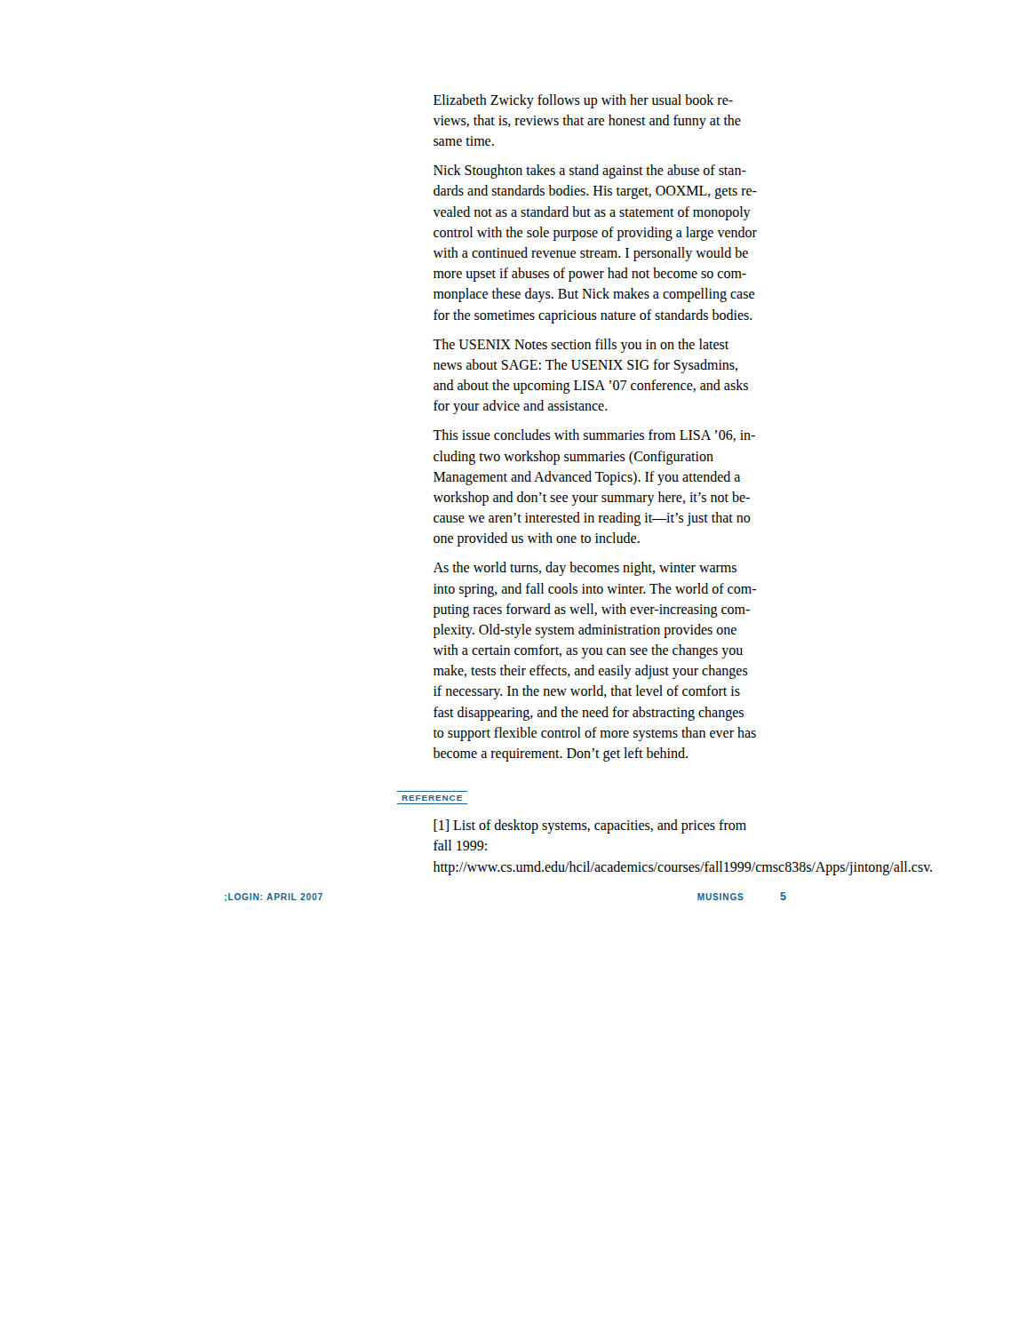Elizabeth Zwicky follows up with her usual book reviews, that is, reviews that are honest and funny at the same time.
Nick Stoughton takes a stand against the abuse of standards and standards bodies. His target, OOXML, gets revealed not as a standard but as a statement of monopoly control with the sole purpose of providing a large vendor with a continued revenue stream. I personally would be more upset if abuses of power had not become so commonplace these days. But Nick makes a compelling case for the sometimes capricious nature of standards bodies.
The USENIX Notes section fills you in on the latest news about SAGE: The USENIX SIG for Sysadmins, and about the upcoming LISA ’07 conference, and asks for your advice and assistance.
This issue concludes with summaries from LISA ’06, including two workshop summaries (Configuration Management and Advanced Topics). If you attended a workshop and don’t see your summary here, it’s not because we aren’t interested in reading it—it’s just that no one provided us with one to include.
As the world turns, day becomes night, winter warms into spring, and fall cools into winter. The world of computing races forward as well, with ever-increasing complexity. Old-style system administration provides one with a certain comfort, as you can see the changes you make, tests their effects, and easily adjust your changes if necessary. In the new world, that level of comfort is fast disappearing, and the need for abstracting changes to support flexible control of more systems than ever has become a requirement. Don’t get left behind.
REFERENCE
[1] List of desktop systems, capacities, and prices from fall 1999: http://www.cs.umd.edu/hcil/academics/courses/fall1999/cmsc838s/Apps/jintong/all.csv.
;LOGIN: APRIL 2007
MUSINGS
5